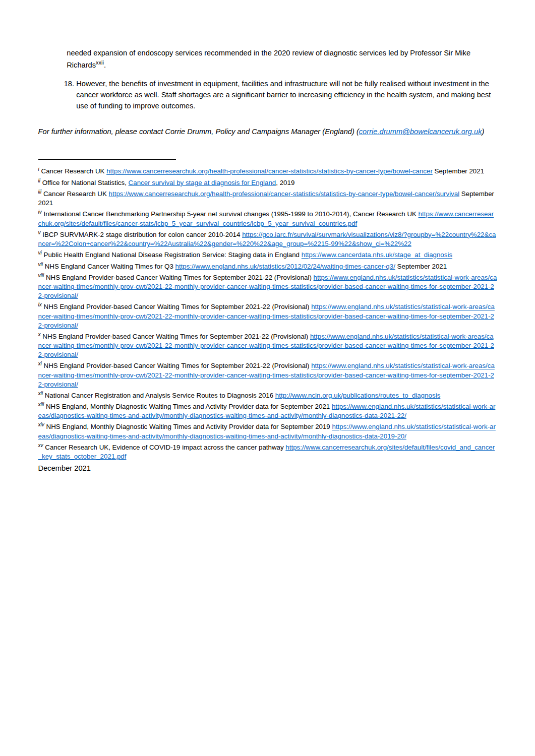needed expansion of endoscopy services recommended in the 2020 review of diagnostic services led by Professor Sir Mike Richardsxxii.
However, the benefits of investment in equipment, facilities and infrastructure will not be fully realised without investment in the cancer workforce as well. Staff shortages are a significant barrier to increasing efficiency in the health system, and making best use of funding to improve outcomes.
For further information, please contact Corrie Drumm, Policy and Campaigns Manager (England) (corrie.drumm@bowelcanceruk.org.uk)
i Cancer Research UK https://www.cancerresearchuk.org/health-professional/cancer-statistics/statistics-by-cancer-type/bowel-cancer September 2021
ii Office for National Statistics, Cancer survival by stage at diagnosis for England, 2019
iii Cancer Research UK https://www.cancerresearchuk.org/health-professional/cancer-statistics/statistics-by-cancer-type/bowel-cancer/survival September 2021
iv International Cancer Benchmarking Partnership 5-year net survival changes (1995-1999 to 2010-2014), Cancer Research UK https://www.cancerresearchuk.org/sites/default/files/cancer-stats/icbp_5_year_survival_countries/icbp_5_year_survival_countries.pdf
v IBCP SURVMARK-2 stage distribution for colon cancer 2010-2014 https://gco.iarc.fr/survival/survmark/visualizations/viz8/?groupby=%22country%22&cancer=%22Colon+cancer%22&country=%22Australia%22&gender=%220%22&age_group=%2215-99%22&show_ci=%22%22
vi Public Health England National Disease Registration Service: Staging data in England https://www.cancerdata.nhs.uk/stage_at_diagnosis
vii NHS England Cancer Waiting Times for Q3 https://www.england.nhs.uk/statistics/2012/02/24/waiting-times-cancer-q3/ September 2021
viii NHS England Provider-based Cancer Waiting Times for September 2021-22 (Provisional) https://www.england.nhs.uk/statistics/statistical-work-areas/cancer-waiting-times/monthly-prov-cwt/2021-22-monthly-provider-cancer-waiting-times-statistics/provider-based-cancer-waiting-times-for-september-2021-22-provisional/
ix NHS England Provider-based Cancer Waiting Times for September 2021-22 (Provisional) https://www.england.nhs.uk/statistics/statistical-work-areas/cancer-waiting-times/monthly-prov-cwt/2021-22-monthly-provider-cancer-waiting-times-statistics/provider-based-cancer-waiting-times-for-september-2021-22-provisional/
x NHS England Provider-based Cancer Waiting Times for September 2021-22 (Provisional) https://www.england.nhs.uk/statistics/statistical-work-areas/cancer-waiting-times/monthly-prov-cwt/2021-22-monthly-provider-cancer-waiting-times-statistics/provider-based-cancer-waiting-times-for-september-2021-22-provisional/
xi NHS England Provider-based Cancer Waiting Times for September 2021-22 (Provisional) https://www.england.nhs.uk/statistics/statistical-work-areas/cancer-waiting-times/monthly-prov-cwt/2021-22-monthly-provider-cancer-waiting-times-statistics/provider-based-cancer-waiting-times-for-september-2021-22-provisional/
xii National Cancer Registration and Analysis Service Routes to Diagnosis 2016 http://www.ncin.org.uk/publications/routes_to_diagnosis
xiii NHS England, Monthly Diagnostic Waiting Times and Activity Provider data for September 2021 https://www.england.nhs.uk/statistics/statistical-work-areas/diagnostics-waiting-times-and-activity/monthly-diagnostics-waiting-times-and-activity/monthly-diagnostics-data-2021-22/
xiv NHS England, Monthly Diagnostic Waiting Times and Activity Provider data for September 2019 https://www.england.nhs.uk/statistics/statistical-work-areas/diagnostics-waiting-times-and-activity/monthly-diagnostics-waiting-times-and-activity/monthly-diagnostics-data-2019-20/
xv Cancer Research UK, Evidence of COVID-19 impact across the cancer pathway https://www.cancerresearchuk.org/sites/default/files/covid_and_cancer_key_stats_october_2021.pdf
December 2021